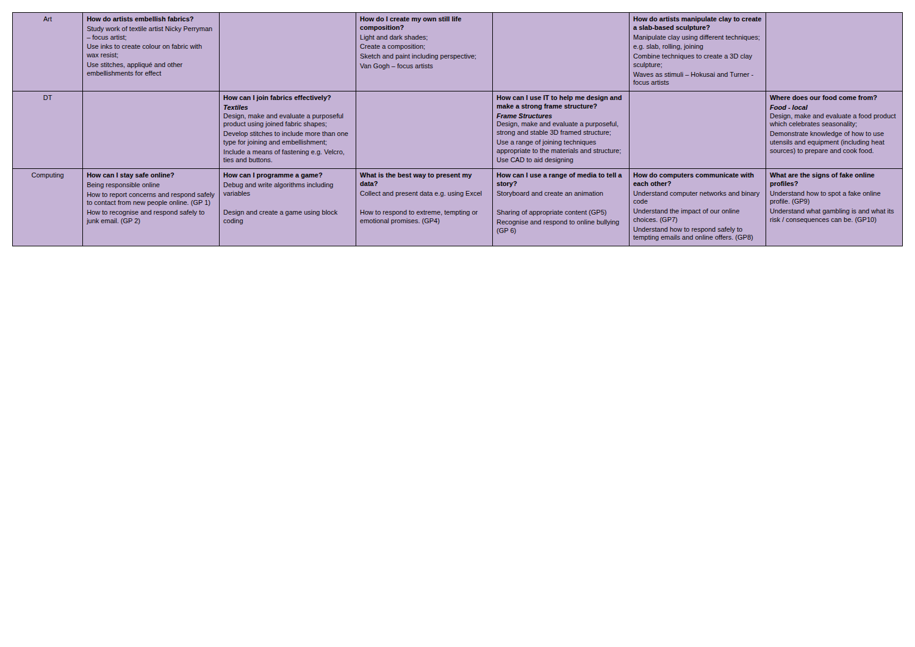| Art | How do artists embellish fabrics? Study work of textile artist Nicky Perryman – focus artist; Use inks to create colour on fabric with wax resist; Use stitches, appliqué and other embellishments for effect | | How do I create my own still life composition? Light and dark shades; Create a composition; Sketch and paint including perspective; Van Gogh – focus artists | | How do artists manipulate clay to create a slab-based sculpture? Manipulate clay using different techniques; e.g. slab, rolling, joining Combine techniques to create a 3D clay sculpture; Waves as stimuli – Hokusai and Turner - focus artists | |
| DT | | How can I join fabrics effectively? Textiles Design, make and evaluate a purposeful product using joined fabric shapes; Develop stitches to include more than one type for joining and embellishment; Include a means of fastening e.g. Velcro, ties and buttons. | | How can I use IT to help me design and make a strong frame structure? Frame Structures Design, make and evaluate a purposeful, strong and stable 3D framed structure; Use a range of joining techniques appropriate to the materials and structure; Use CAD to aid designing | | Where does our food come from? Food - local Design, make and evaluate a food product which celebrates seasonality; Demonstrate knowledge of how to use utensils and equipment (including heat sources) to prepare and cook food. |
| Computing | How can I stay safe online? Being responsible online How to report concerns and respond safely to contact from new people online. (GP 1) How to recognise and respond safely to junk email. (GP 2) | How can I programme a game? Debug and write algorithms including variables Design and create a game using block coding | What is the best way to present my data? Collect and present data e.g. using Excel How to respond to extreme, tempting or emotional promises. (GP4) | How can I use a range of media to tell a story? Storyboard and create an animation Sharing of appropriate content (GP5) Recognise and respond to online bullying (GP 6) | How do computers communicate with each other? Understand computer networks and binary code Understand the impact of our online choices. (GP7) Understand how to respond safely to tempting emails and online offers. (GP8) | What are the signs of fake online profiles? Understand how to spot a fake online profile. (GP9) Understand what gambling is and what its risk / consequences can be. (GP10) |